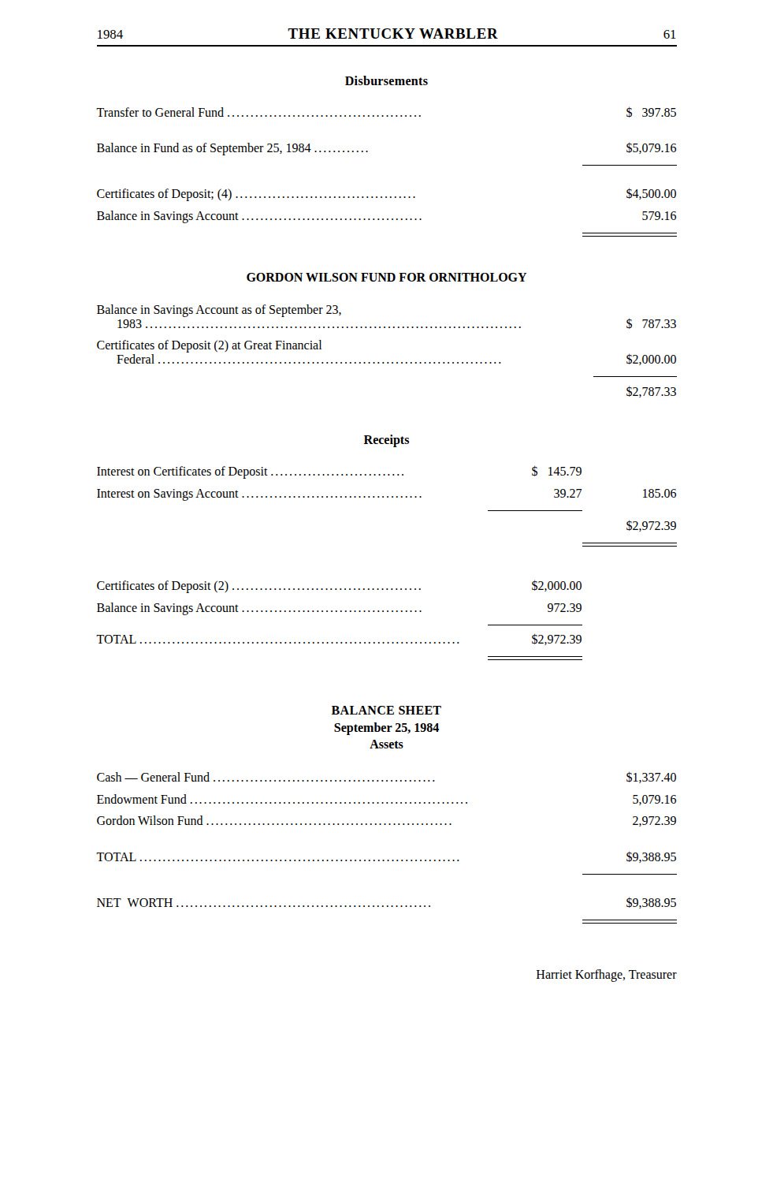1984 THE KENTUCKY WARBLER 61
Disbursements
| Transfer to General Fund .......................................... | | $ 397.85 |
| Balance in Fund as of September 25, 1984 ............ | | $5,079.16 |
| Certificates of Deposit; (4) ....................................... | | $4,500.00 |
| Balance in Savings Account ....................................... | | 579.16 |
GORDON WILSON FUND FOR ORNITHOLOGY
| Balance in Savings Account as of September 23, 1983 ................................................................................. | | $ 787.33 |
| Certificates of Deposit (2) at Great Financial Federal .......................................................................... | | $2,000.00 |
| | $2,787.33 |
Receipts
| Interest on Certificates of Deposit ............................. | $ 145.79 | |
| Interest on Savings Account ....................................... | 39.27 | 185.06 |
| | $2,972.39 |
| Certificates of Deposit (2) ......................................... | $2,000.00 | |
| Balance in Savings Account ....................................... | 972.39 | |
| TOTAL ..................................................................... | $2,972.39 | |
BALANCE SHEET September 25, 1984 Assets
| Cash — General Fund ................................................ | | $1,337.40 |
| Endowment Fund ............................................................ | | 5,079.16 |
| Gordon Wilson Fund ..................................................... | | 2,972.39 |
| TOTAL ..................................................................... | | $9,388.95 |
| NET WORTH ....................................................... | | $9,388.95 |
Harriet Korfhage, Treasurer